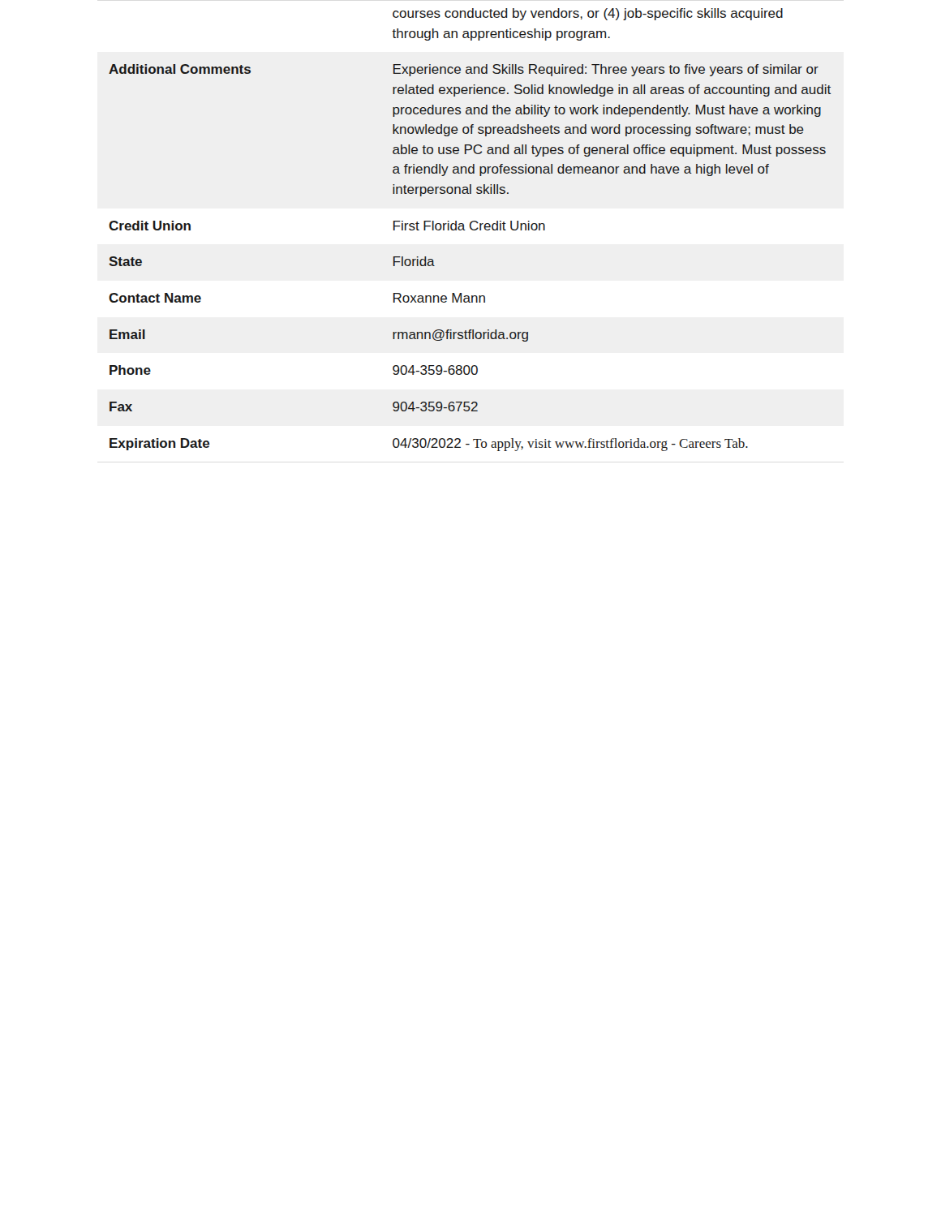| | courses conducted by vendors, or (4) job-specific skills acquired through an apprenticeship program. |
| Additional Comments | Experience and Skills Required: Three years to five years of similar or related experience. Solid knowledge in all areas of accounting and audit procedures and the ability to work independently. Must have a working knowledge of spreadsheets and word processing software; must be able to use PC and all types of general office equipment. Must possess a friendly and professional demeanor and have a high level of interpersonal skills. |
| Credit Union | First Florida Credit Union |
| State | Florida |
| Contact Name | Roxanne Mann |
| Email | rmann@firstflorida.org |
| Phone | 904-359-6800 |
| Fax | 904-359-6752 |
| Expiration Date | 04/30/2022 - To apply, visit www.firstflorida.org - Careers Tab. |